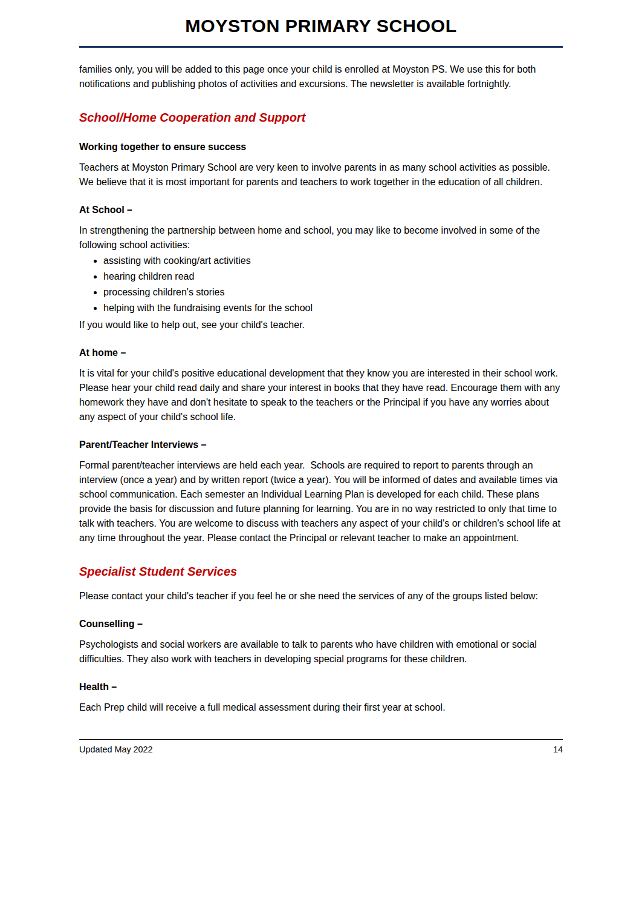MOYSTON PRIMARY SCHOOL
families only, you will be added to this page once your child is enrolled at Moyston PS. We use this for both notifications and publishing photos of activities and excursions. The newsletter is available fortnightly.
School/Home Cooperation and Support
Working together to ensure success
Teachers at Moyston Primary School are very keen to involve parents in as many school activities as possible. We believe that it is most important for parents and teachers to work together in the education of all children.
At School –
In strengthening the partnership between home and school, you may like to become involved in some of the following school activities:
assisting with cooking/art activities
hearing children read
processing children's stories
helping with the fundraising events for the school
If you would like to help out, see your child's teacher.
At home –
It is vital for your child's positive educational development that they know you are interested in their school work. Please hear your child read daily and share your interest in books that they have read. Encourage them with any homework they have and don't hesitate to speak to the teachers or the Principal if you have any worries about any aspect of your child's school life.
Parent/Teacher Interviews –
Formal parent/teacher interviews are held each year. Schools are required to report to parents through an interview (once a year) and by written report (twice a year). You will be informed of dates and available times via school communication. Each semester an Individual Learning Plan is developed for each child. These plans provide the basis for discussion and future planning for learning. You are in no way restricted to only that time to talk with teachers. You are welcome to discuss with teachers any aspect of your child's or children's school life at any time throughout the year. Please contact the Principal or relevant teacher to make an appointment.
Specialist Student Services
Please contact your child's teacher if you feel he or she need the services of any of the groups listed below:
Counselling –
Psychologists and social workers are available to talk to parents who have children with emotional or social difficulties. They also work with teachers in developing special programs for these children.
Health –
Each Prep child will receive a full medical assessment during their first year at school.
Updated May 2022 14